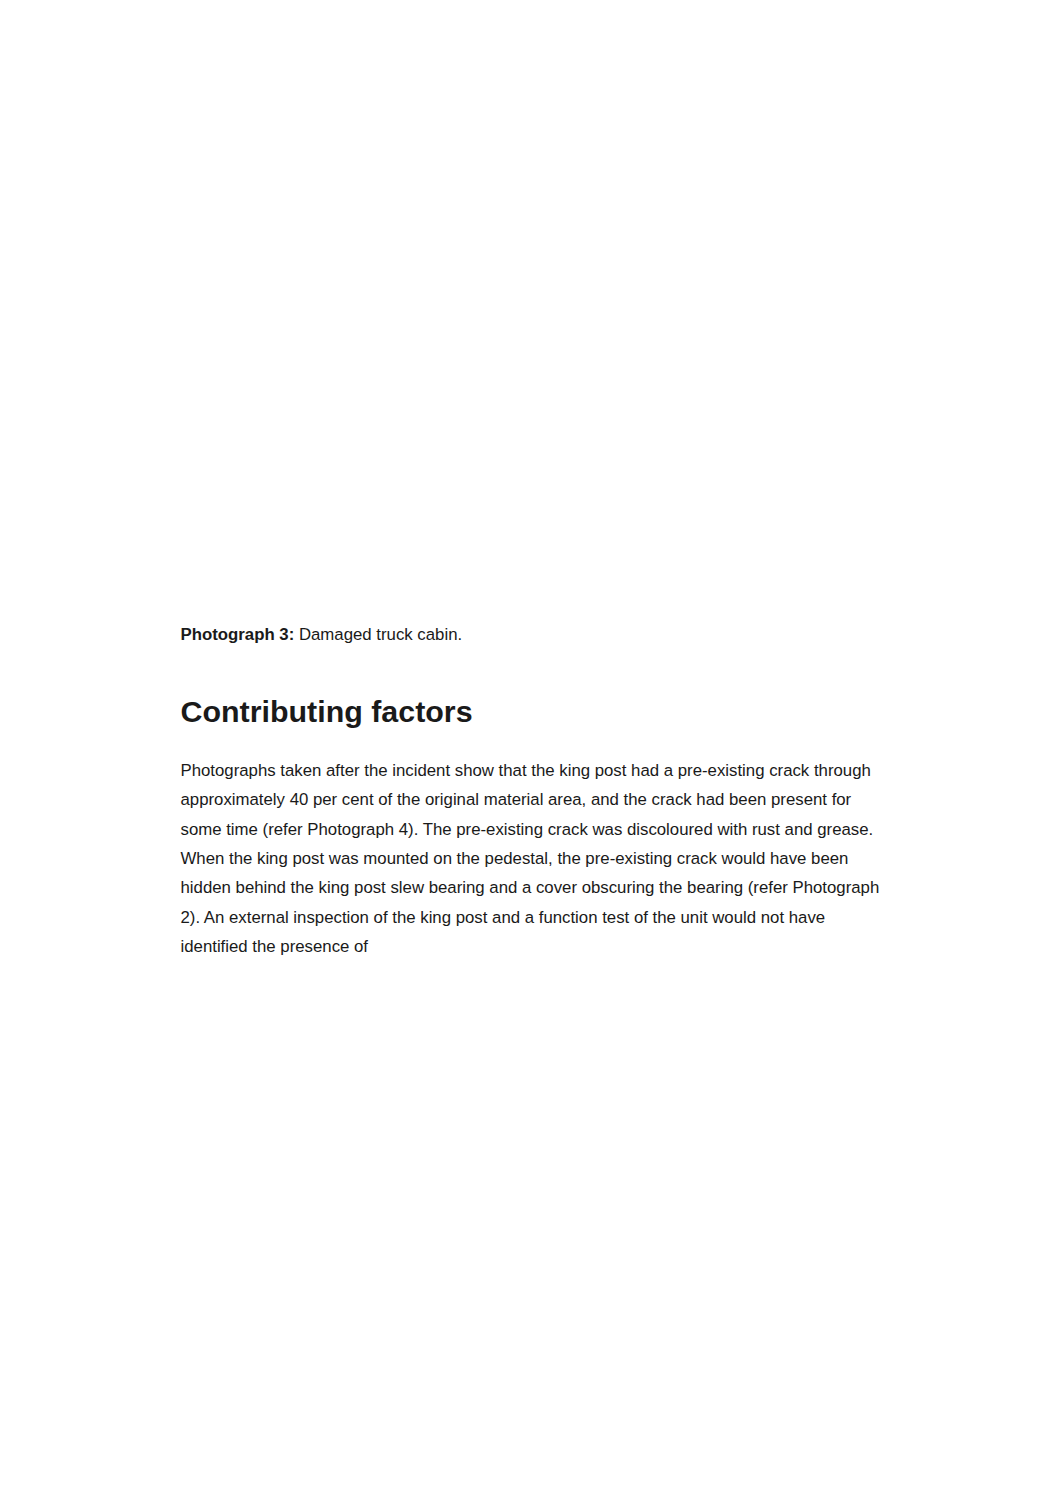Photograph 3: Damaged truck cabin.
Contributing factors
Photographs taken after the incident show that the king post had a pre-existing crack through approximately 40 per cent of the original material area, and the crack had been present for some time (refer Photograph 4). The pre-existing crack was discoloured with rust and grease. When the king post was mounted on the pedestal, the pre-existing crack would have been hidden behind the king post slew bearing and a cover obscuring the bearing (refer Photograph 2). An external inspection of the king post and a function test of the unit would not have identified the presence of